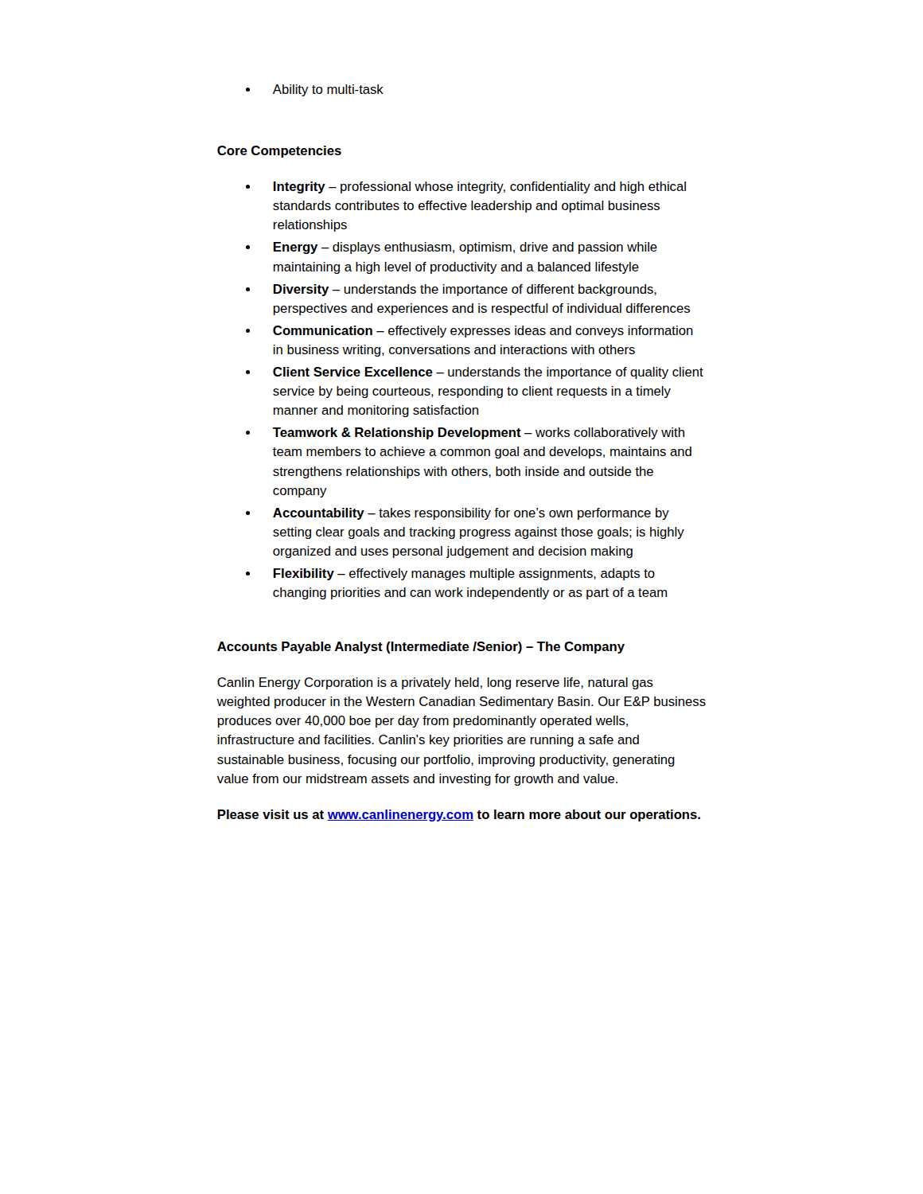Ability to multi-task
Core Competencies
Integrity – professional whose integrity, confidentiality and high ethical standards contributes to effective leadership and optimal business relationships
Energy – displays enthusiasm, optimism, drive and passion while maintaining a high level of productivity and a balanced lifestyle
Diversity – understands the importance of different backgrounds, perspectives and experiences and is respectful of individual differences
Communication – effectively expresses ideas and conveys information in business writing, conversations and interactions with others
Client Service Excellence – understands the importance of quality client service by being courteous, responding to client requests in a timely manner and monitoring satisfaction
Teamwork & Relationship Development – works collaboratively with team members to achieve a common goal and develops, maintains and strengthens relationships with others, both inside and outside the company
Accountability – takes responsibility for one’s own performance by setting clear goals and tracking progress against those goals; is highly organized and uses personal judgement and decision making
Flexibility – effectively manages multiple assignments, adapts to changing priorities and can work independently or as part of a team
Accounts Payable Analyst (Intermediate /Senior) – The Company
Canlin Energy Corporation is a privately held, long reserve life, natural gas weighted producer in the Western Canadian Sedimentary Basin. Our E&P business produces over 40,000 boe per day from predominantly operated wells, infrastructure and facilities. Canlin's key priorities are running a safe and sustainable business, focusing our portfolio, improving productivity, generating value from our midstream assets and investing for growth and value.
Please visit us at www.canlinenergy.com to learn more about our operations.